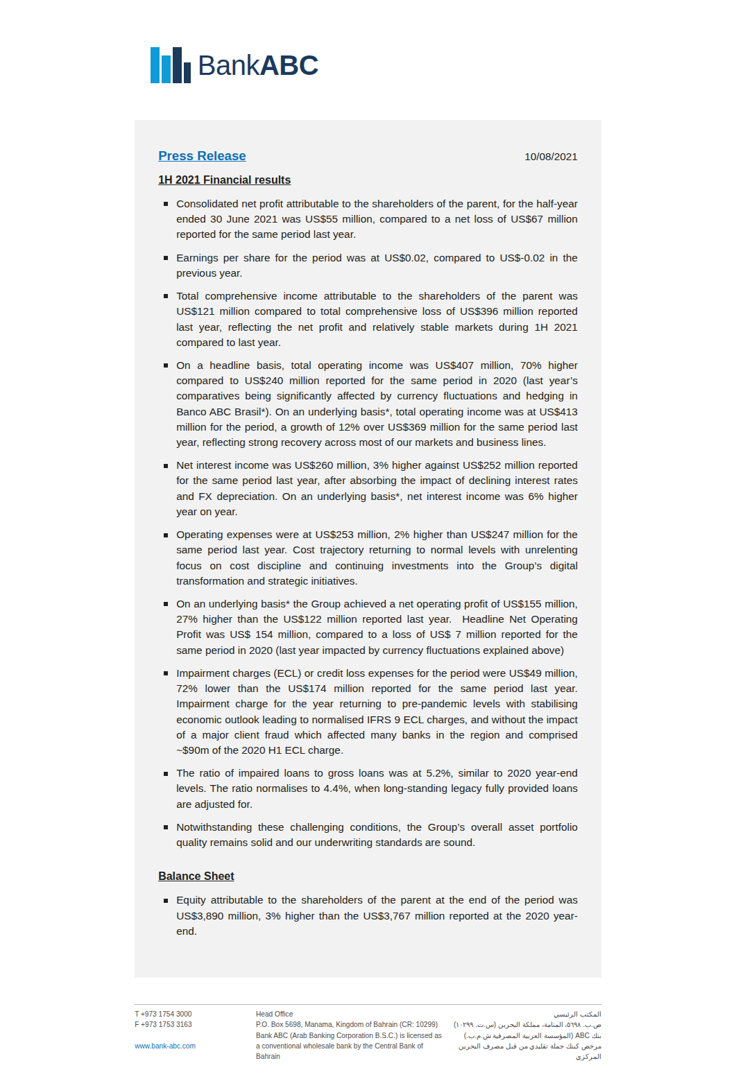Bank ABC
Press Release
10/08/2021
1H 2021 Financial results
Consolidated net profit attributable to the shareholders of the parent, for the half-year ended 30 June 2021 was US$55 million, compared to a net loss of US$67 million reported for the same period last year.
Earnings per share for the period was at US$0.02, compared to US$-0.02 in the previous year.
Total comprehensive income attributable to the shareholders of the parent was US$121 million compared to total comprehensive loss of US$396 million reported last year, reflecting the net profit and relatively stable markets during 1H 2021 compared to last year.
On a headline basis, total operating income was US$407 million, 70% higher compared to US$240 million reported for the same period in 2020 (last year’s comparatives being significantly affected by currency fluctuations and hedging in Banco ABC Brasil*). On an underlying basis*, total operating income was at US$413 million for the period, a growth of 12% over US$369 million for the same period last year, reflecting strong recovery across most of our markets and business lines.
Net interest income was US$260 million, 3% higher against US$252 million reported for the same period last year, after absorbing the impact of declining interest rates and FX depreciation. On an underlying basis*, net interest income was 6% higher year on year.
Operating expenses were at US$253 million, 2% higher than US$247 million for the same period last year. Cost trajectory returning to normal levels with unrelenting focus on cost discipline and continuing investments into the Group’s digital transformation and strategic initiatives.
On an underlying basis* the Group achieved a net operating profit of US$155 million, 27% higher than the US$122 million reported last year. Headline Net Operating Profit was US$ 154 million, compared to a loss of US$ 7 million reported for the same period in 2020 (last year impacted by currency fluctuations explained above)
Impairment charges (ECL) or credit loss expenses for the period were US$49 million, 72% lower than the US$174 million reported for the same period last year. Impairment charge for the year returning to pre-pandemic levels with stabilising economic outlook leading to normalised IFRS 9 ECL charges, and without the impact of a major client fraud which affected many banks in the region and comprised ~$90m of the 2020 H1 ECL charge.
The ratio of impaired loans to gross loans was at 5.2%, similar to 2020 year-end levels. The ratio normalises to 4.4%, when long-standing legacy fully provided loans are adjusted for.
Notwithstanding these challenging conditions, the Group’s overall asset portfolio quality remains solid and our underwriting standards are sound.
Balance Sheet
Equity attributable to the shareholders of the parent at the end of the period was US$3,890 million, 3% higher than the US$3,767 million reported at the 2020 year-end.
T +973 1754 3000
F +973 1753 3163
www.bank-abc.com
Head Office
P.O. Box 5698, Manama, Kingdom of Bahrain (CR: 10299)
Bank ABC (Arab Banking Corporation B.S.C.) is licensed as
a conventional wholesale bank by the Central Bank of Bahrain
المكتب الرئيسي
ص.ب. ٥٦٩٨، المنامة، مملكة البحرين (س.ت. ١٠٢٩٩)
بنك ABC (المؤسسة العربية المصرفية ش.م.ب.)
مرخص كبنك جملة تقليدي من قبل مصرف البحرين المركزي